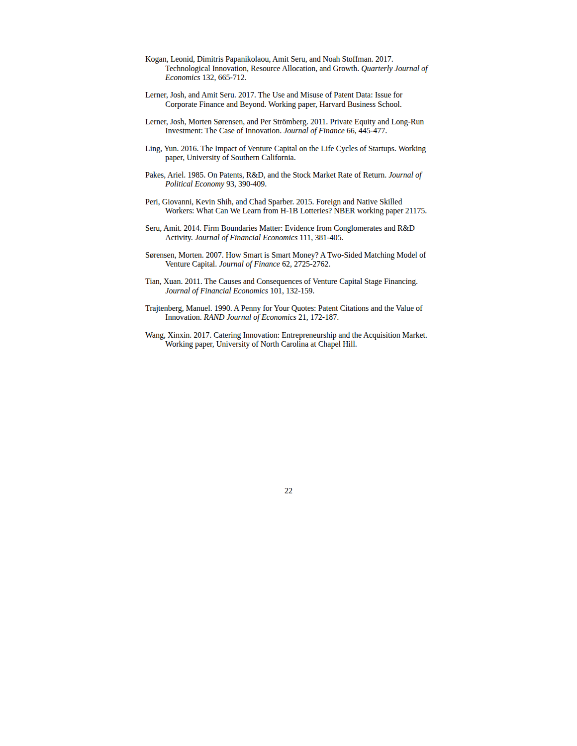Kogan, Leonid, Dimitris Papanikolaou, Amit Seru, and Noah Stoffman. 2017. Technological Innovation, Resource Allocation, and Growth. Quarterly Journal of Economics 132, 665-712.
Lerner, Josh, and Amit Seru. 2017. The Use and Misuse of Patent Data: Issue for Corporate Finance and Beyond. Working paper, Harvard Business School.
Lerner, Josh, Morten Sørensen, and Per Strömberg. 2011. Private Equity and Long-Run Investment: The Case of Innovation. Journal of Finance 66, 445-477.
Ling, Yun. 2016. The Impact of Venture Capital on the Life Cycles of Startups. Working paper, University of Southern California.
Pakes, Ariel. 1985. On Patents, R&D, and the Stock Market Rate of Return. Journal of Political Economy 93, 390-409.
Peri, Giovanni, Kevin Shih, and Chad Sparber. 2015. Foreign and Native Skilled Workers: What Can We Learn from H-1B Lotteries? NBER working paper 21175.
Seru, Amit. 2014. Firm Boundaries Matter: Evidence from Conglomerates and R&D Activity. Journal of Financial Economics 111, 381-405.
Sørensen, Morten. 2007. How Smart is Smart Money? A Two-Sided Matching Model of Venture Capital. Journal of Finance 62, 2725-2762.
Tian, Xuan. 2011. The Causes and Consequences of Venture Capital Stage Financing. Journal of Financial Economics 101, 132-159.
Trajtenberg, Manuel. 1990. A Penny for Your Quotes: Patent Citations and the Value of Innovation. RAND Journal of Economics 21, 172-187.
Wang, Xinxin. 2017. Catering Innovation: Entrepreneurship and the Acquisition Market. Working paper, University of North Carolina at Chapel Hill.
22